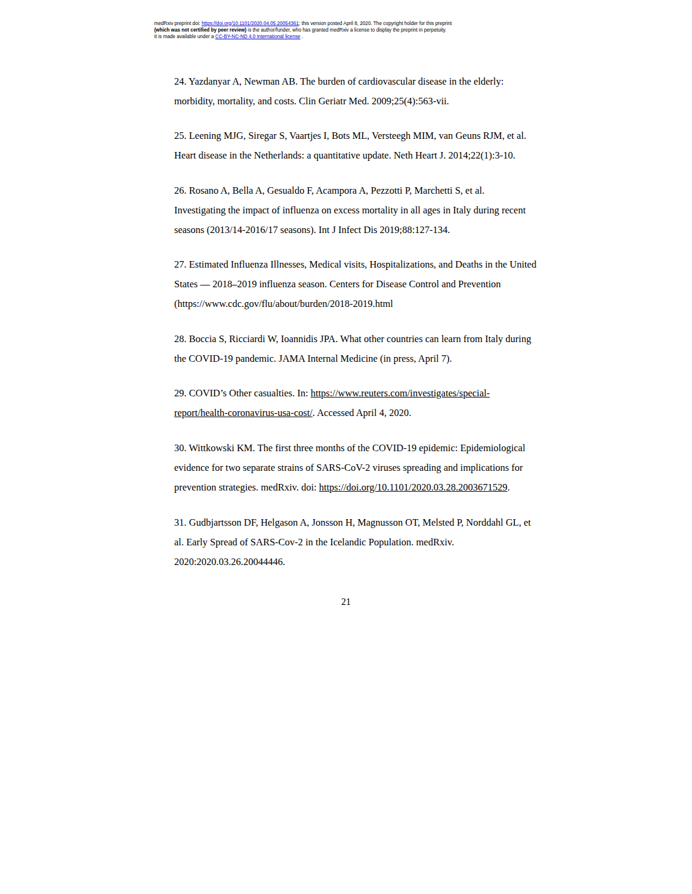medRxiv preprint doi: https://doi.org/10.1101/2020.04.05.20054361; this version posted April 8, 2020. The copyright holder for this preprint
(which was not certified by peer review) is the author/funder, who has granted medRxiv a license to display the preprint in perpetuity.
It is made available under a CC-BY-NC-ND 4.0 International license .
24. Yazdanyar A, Newman AB. The burden of cardiovascular disease in the elderly: morbidity, mortality, and costs. Clin Geriatr Med. 2009;25(4):563-vii.
25. Leening MJG, Siregar S, Vaartjes I, Bots ML, Versteegh MIM, van Geuns RJM, et al. Heart disease in the Netherlands: a quantitative update. Neth Heart J. 2014;22(1):3-10.
26. Rosano A, Bella A, Gesualdo F, Acampora A, Pezzotti P, Marchetti S, et al. Investigating the impact of influenza on excess mortality in all ages in Italy during recent seasons (2013/14-2016/17 seasons). Int J Infect Dis 2019;88:127-134.
27. Estimated Influenza Illnesses, Medical visits, Hospitalizations, and Deaths in the United States — 2018–2019 influenza season. Centers for Disease Control and Prevention (https://www.cdc.gov/flu/about/burden/2018-2019.html
28. Boccia S, Ricciardi W, Ioannidis JPA. What other countries can learn from Italy during the COVID-19 pandemic. JAMA Internal Medicine (in press, April 7).
29. COVID’s Other casualties. In: https://www.reuters.com/investigates/special-report/health-coronavirus-usa-cost/. Accessed April 4, 2020.
30. Wittkowski KM. The first three months of the COVID-19 epidemic: Epidemiological evidence for two separate strains of SARS-CoV-2 viruses spreading and implications for prevention strategies. medRxiv. doi: https://doi.org/10.1101/2020.03.28.2003671529.
31. Gudbjartsson DF, Helgason A, Jonsson H, Magnusson OT, Melsted P, Norddahl GL, et al. Early Spread of SARS-Cov-2 in the Icelandic Population. medRxiv. 2020:2020.03.26.20044446.
21